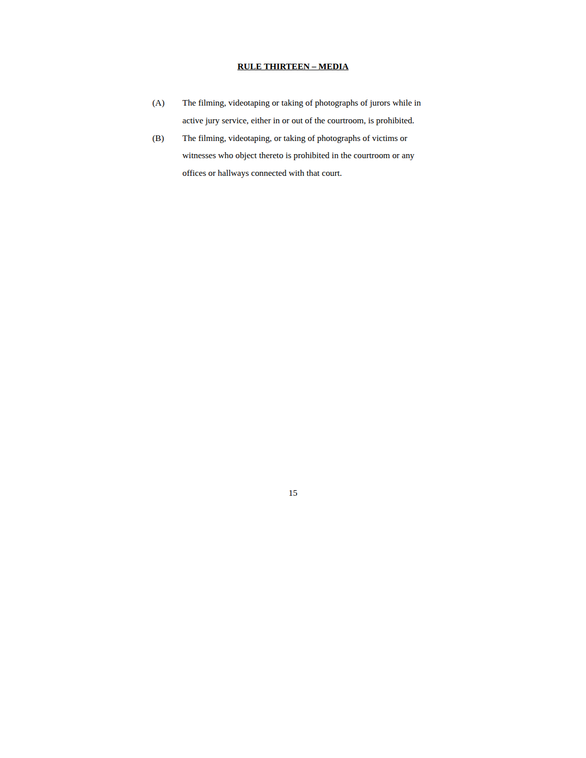RULE THIRTEEN – MEDIA
(A)
The filming, videotaping or taking of photographs of jurors while in active jury service, either in or out of the courtroom, is prohibited.
(B)
The filming, videotaping, or taking of photographs of victims or witnesses who object thereto is prohibited in the courtroom or any offices or hallways connected with that court.
15